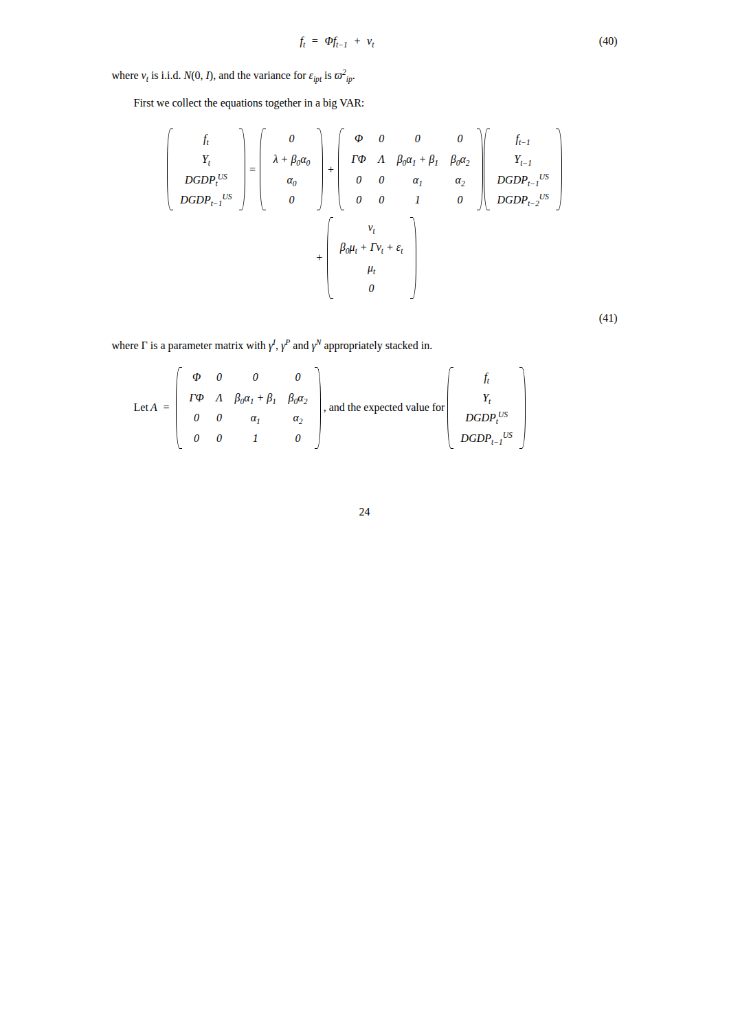ft = Φft−1 + vt
(40)
where vt is i.i.d. N(0, I), and the variance for εipt is ϖ2ip.
First we collect the equations together in a big VAR:
| f t |
| Y t |
| DGDP t US |
| DGDP t−1 US |
=
| 0 |
| λ + β 0 α 0 |
| α 0 |
| 0 |
+
| Φ | 0 | 0 | 0 |
| ΓΦ | Λ | β 0 α 1 + β 1 | β 0 α 2 |
| 0 | 0 | α 1 | α 2 |
| 0 | 0 | 1 | 0 |
| f t−1 |
| Y t−1 |
| DGDP t−1 US |
| DGDP t−2 US |
+
| v t |
| β 0 μ t + Γv t + ε t |
| μ t |
| 0 |
(41)
where Γ is a parameter matrix with γI, γP and γN appropriately stacked in.
Let A =
| Φ | 0 | 0 | 0 |
| ΓΦ | Λ | β 0 α 1 + β 1 | β 0 α 2 |
| 0 | 0 | α 1 | α 2 |
| 0 | 0 | 1 | 0 |
, and the expected value for
| f t |
| Y t |
| DGDP t US |
| DGDP t−1 US |
24